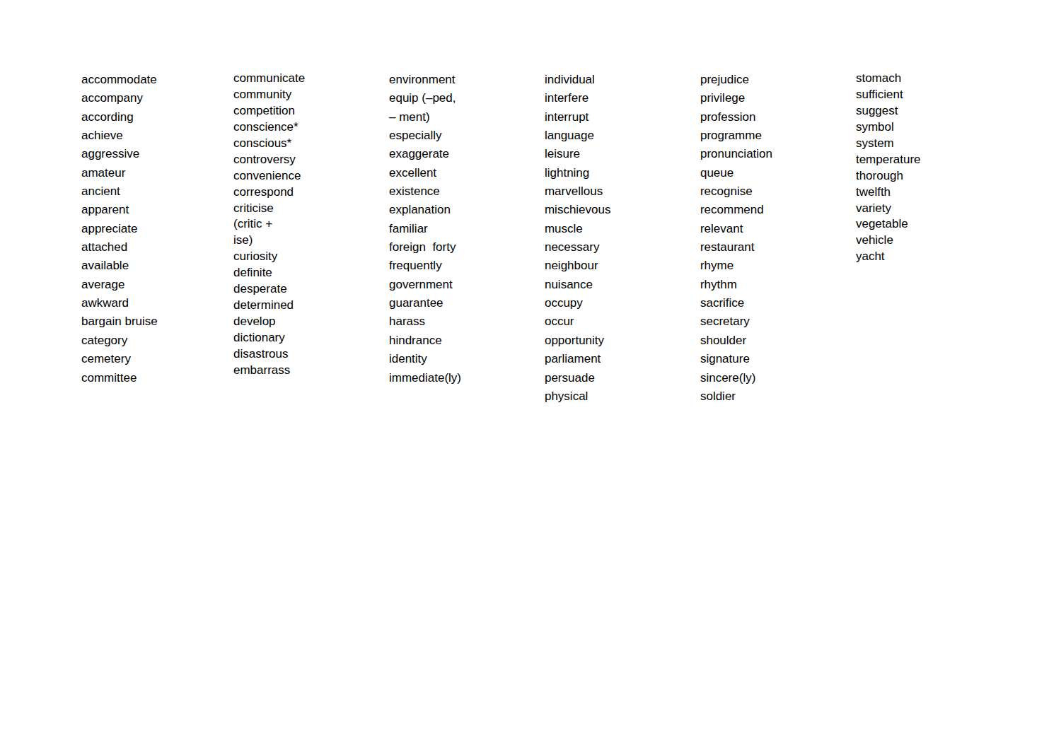accommodate
accompany
according
achieve
aggressive
amateur
ancient
apparent
appreciate
attached
available
average
awkward
bargain bruise
category
cemetery
committee
communicate
community
competition
conscience*
conscious*
controversy
convenience
correspond
criticise
(critic +
ise)
curiosity
definite
desperate
determined
develop
dictionary
disastrous
embarrass
environment
equip (–ped,
– ment)
especially
exaggerate
excellent
existence
explanation
familiar
foreign forty
frequently
government
guarantee
harass
hindrance
identity
immediate(ly)
individual
interfere
interrupt
language
leisure
lightning
marvellous
mischievous
muscle
necessary
neighbour
nuisance
occupy
occur
opportunity
parliament
persuade
physical
prejudice
privilege
profession
programme
pronunciation
queue
recognise
recommend
relevant
restaurant
rhyme
rhythm
sacrifice
secretary
shoulder
signature
sincere(ly)
soldier
stomach
sufficient
suggest
symbol
system
temperature
thorough
twelfth
variety
vegetable
vehicle
yacht